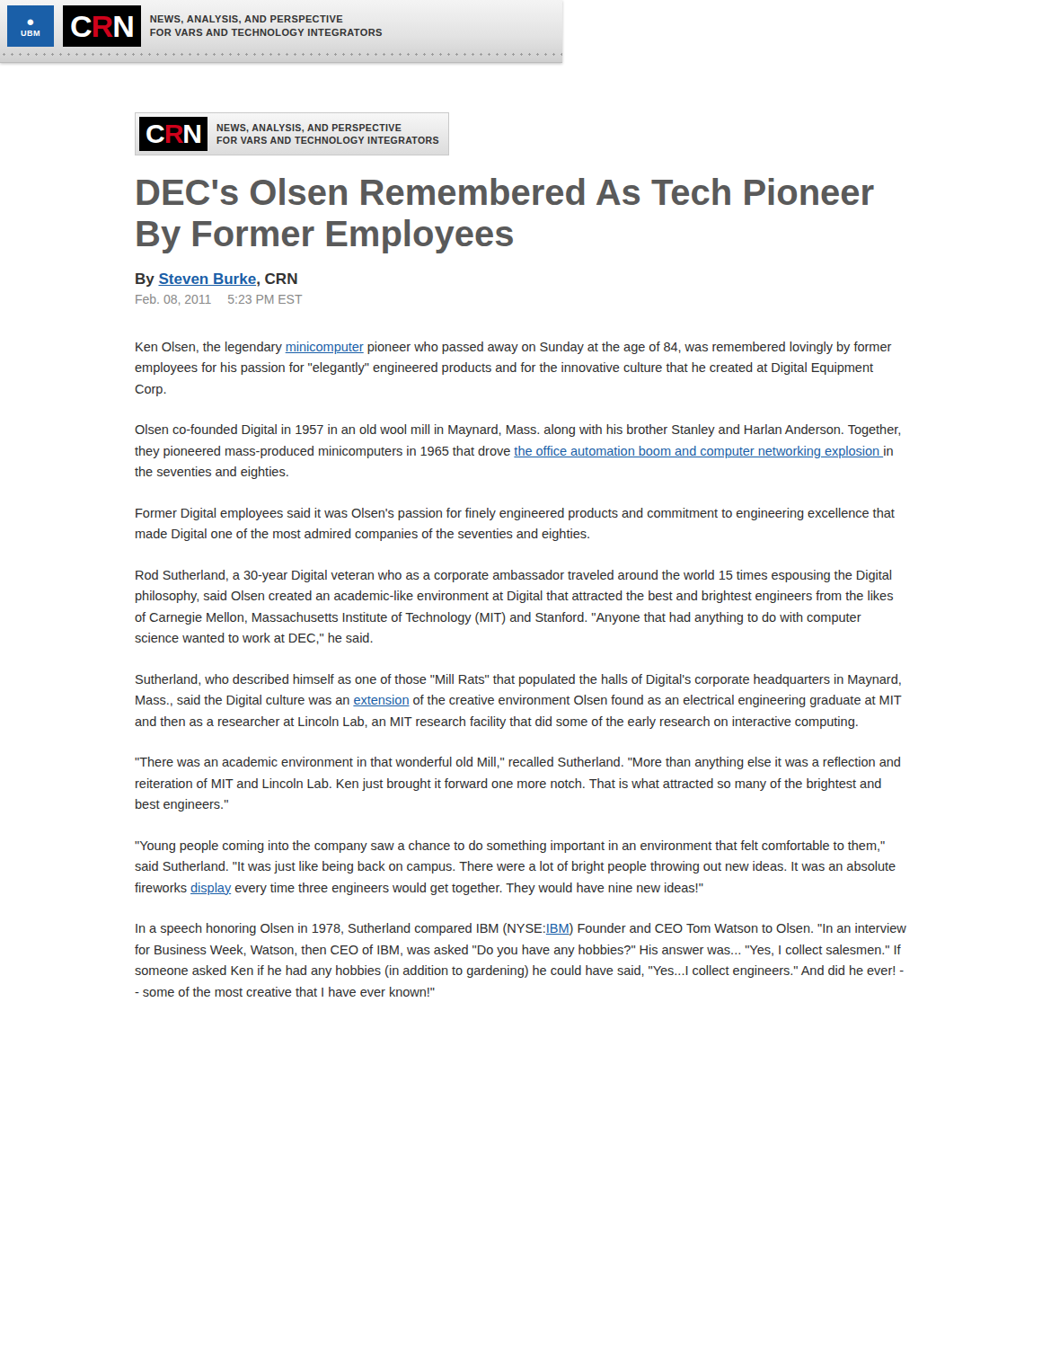● UBM
CRN
News, Analysis, and Perspective for VARs and Technology Integrators
CRN
News, Analysis, and Perspective for VARs and Technology Integrators
DEC's Olsen Remembered As Tech Pioneer By Former Employees
By Steven Burke, CRN
Feb. 08, 2011 5:23 PM EST
Ken Olsen, the legendary minicomputer pioneer who passed away on Sunday at the age of 84, was remembered lovingly by former employees for his passion for "elegantly" engineered products and for the innovative culture that he created at Digital Equipment Corp.
Olsen co-founded Digital in 1957 in an old wool mill in Maynard, Mass. along with his brother Stanley and Harlan Anderson. Together, they pioneered mass-produced minicomputers in 1965 that drove the office automation boom and computer networking explosion in the seventies and eighties.
Former Digital employees said it was Olsen's passion for finely engineered products and commitment to engineering excellence that made Digital one of the most admired companies of the seventies and eighties.
Rod Sutherland, a 30-year Digital veteran who as a corporate ambassador traveled around the world 15 times espousing the Digital philosophy, said Olsen created an academic-like environment at Digital that attracted the best and brightest engineers from the likes of Carnegie Mellon, Massachusetts Institute of Technology (MIT) and Stanford. "Anyone that had anything to do with computer science wanted to work at DEC," he said.
Sutherland, who described himself as one of those "Mill Rats" that populated the halls of Digital's corporate headquarters in Maynard, Mass., said the Digital culture was an extension of the creative environment Olsen found as an electrical engineering graduate at MIT and then as a researcher at Lincoln Lab, an MIT research facility that did some of the early research on interactive computing.
"There was an academic environment in that wonderful old Mill," recalled Sutherland. "More than anything else it was a reflection and reiteration of MIT and Lincoln Lab. Ken just brought it forward one more notch. That is what attracted so many of the brightest and best engineers."
"Young people coming into the company saw a chance to do something important in an environment that felt comfortable to them," said Sutherland. "It was just like being back on campus. There were a lot of bright people throwing out new ideas. It was an absolute fireworks display every time three engineers would get together. They would have nine new ideas!"
In a speech honoring Olsen in 1978, Sutherland compared IBM (NYSE:IBM) Founder and CEO Tom Watson to Olsen. "In an interview for Business Week, Watson, then CEO of IBM, was asked "Do you have any hobbies?" His answer was... "Yes, I collect salesmen." If someone asked Ken if he had any hobbies (in addition to gardening) he could have said, "Yes...I collect engineers." And did he ever! -- some of the most creative that I have ever known!"